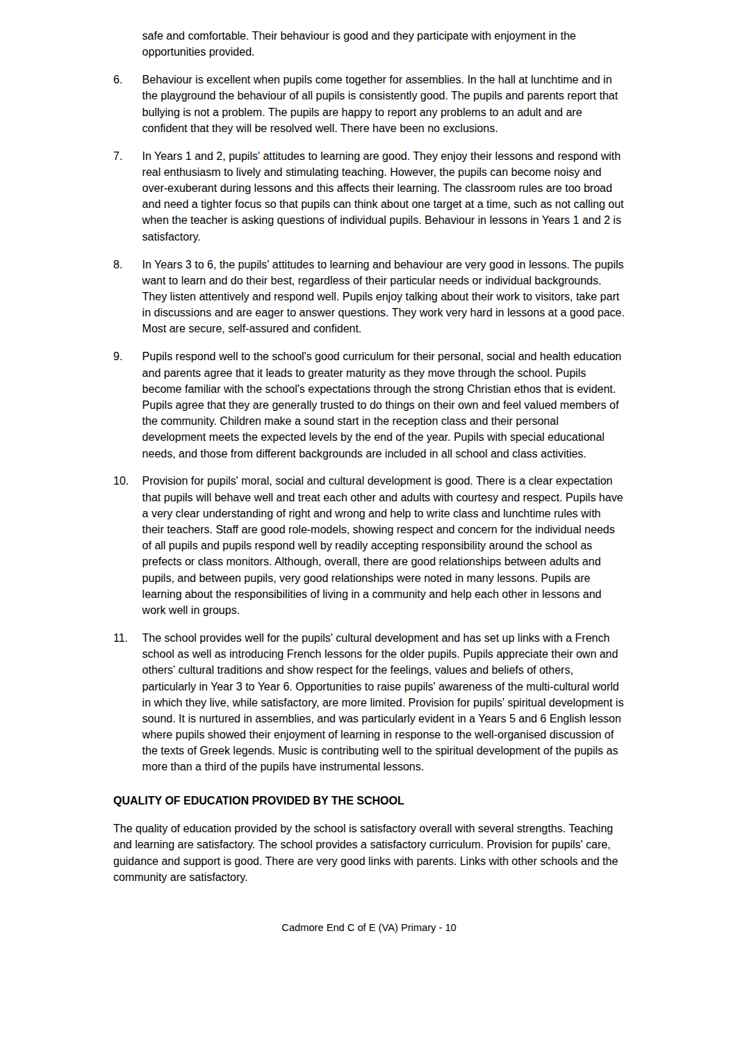safe and comfortable. Their behaviour is good and they participate with enjoyment in the opportunities provided.
6. Behaviour is excellent when pupils come together for assemblies. In the hall at lunchtime and in the playground the behaviour of all pupils is consistently good. The pupils and parents report that bullying is not a problem. The pupils are happy to report any problems to an adult and are confident that they will be resolved well. There have been no exclusions.
7. In Years 1 and 2, pupils' attitudes to learning are good. They enjoy their lessons and respond with real enthusiasm to lively and stimulating teaching. However, the pupils can become noisy and over-exuberant during lessons and this affects their learning. The classroom rules are too broad and need a tighter focus so that pupils can think about one target at a time, such as not calling out when the teacher is asking questions of individual pupils. Behaviour in lessons in Years 1 and 2 is satisfactory.
8. In Years 3 to 6, the pupils' attitudes to learning and behaviour are very good in lessons. The pupils want to learn and do their best, regardless of their particular needs or individual backgrounds. They listen attentively and respond well. Pupils enjoy talking about their work to visitors, take part in discussions and are eager to answer questions. They work very hard in lessons at a good pace. Most are secure, self-assured and confident.
9. Pupils respond well to the school's good curriculum for their personal, social and health education and parents agree that it leads to greater maturity as they move through the school. Pupils become familiar with the school's expectations through the strong Christian ethos that is evident. Pupils agree that they are generally trusted to do things on their own and feel valued members of the community. Children make a sound start in the reception class and their personal development meets the expected levels by the end of the year. Pupils with special educational needs, and those from different backgrounds are included in all school and class activities.
10. Provision for pupils' moral, social and cultural development is good. There is a clear expectation that pupils will behave well and treat each other and adults with courtesy and respect. Pupils have a very clear understanding of right and wrong and help to write class and lunchtime rules with their teachers. Staff are good role-models, showing respect and concern for the individual needs of all pupils and pupils respond well by readily accepting responsibility around the school as prefects or class monitors. Although, overall, there are good relationships between adults and pupils, and between pupils, very good relationships were noted in many lessons. Pupils are learning about the responsibilities of living in a community and help each other in lessons and work well in groups.
11. The school provides well for the pupils' cultural development and has set up links with a French school as well as introducing French lessons for the older pupils. Pupils appreciate their own and others' cultural traditions and show respect for the feelings, values and beliefs of others, particularly in Year 3 to Year 6. Opportunities to raise pupils' awareness of the multi-cultural world in which they live, while satisfactory, are more limited. Provision for pupils' spiritual development is sound. It is nurtured in assemblies, and was particularly evident in a Years 5 and 6 English lesson where pupils showed their enjoyment of learning in response to the well-organised discussion of the texts of Greek legends. Music is contributing well to the spiritual development of the pupils as more than a third of the pupils have instrumental lessons.
QUALITY OF EDUCATION PROVIDED BY THE SCHOOL
The quality of education provided by the school is satisfactory overall with several strengths. Teaching and learning are satisfactory. The school provides a satisfactory curriculum. Provision for pupils' care, guidance and support is good. There are very good links with parents. Links with other schools and the community are satisfactory.
Cadmore End C of E (VA) Primary - 10